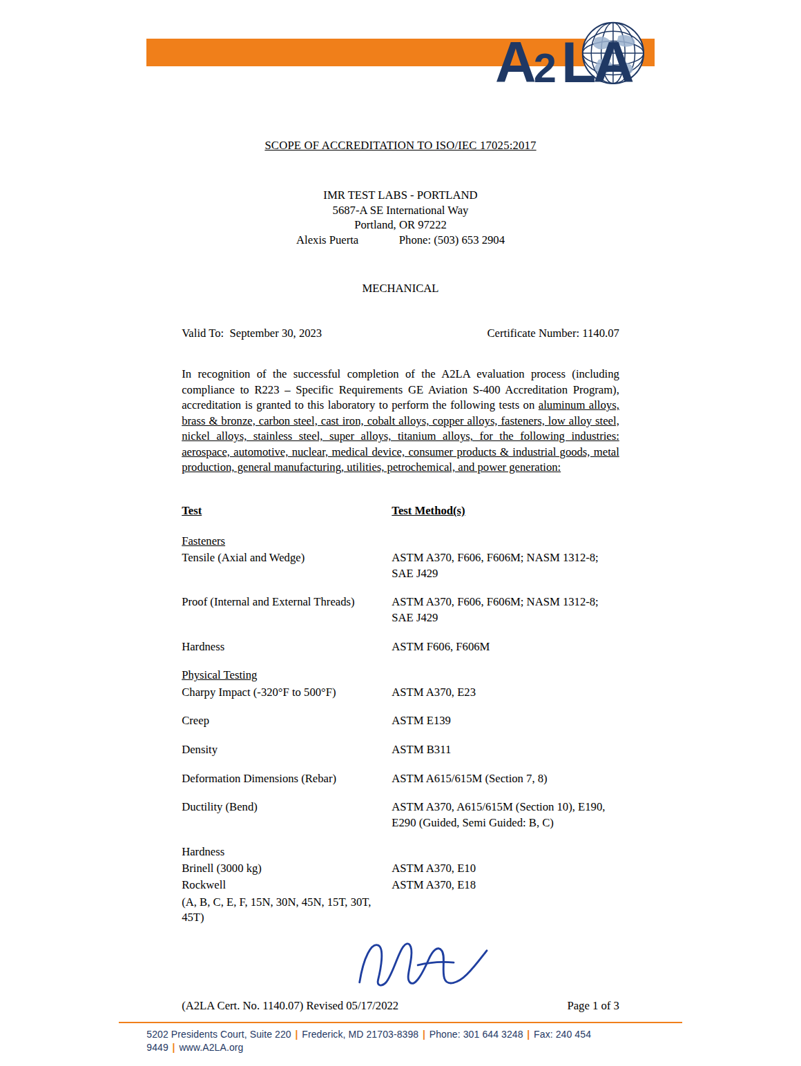A 2 L A
SCOPE OF ACCREDITATION TO ISO/IEC 17025:2017
IMR TEST LABS - PORTLAND
5687-A SE International Way
Portland, OR 97222
Alexis Puerta Phone: (503) 653 2904
MECHANICAL
Valid To: September 30, 2023 Certificate Number: 1140.07
In recognition of the successful completion of the A2LA evaluation process (including compliance to R223 – Specific Requirements GE Aviation S-400 Accreditation Program), accreditation is granted to this laboratory to perform the following tests on aluminum alloys, brass & bronze, carbon steel, cast iron, cobalt alloys, copper alloys, fasteners, low alloy steel, nickel alloys, stainless steel, super alloys, titanium alloys, for the following industries: aerospace, automotive, nuclear, medical device, consumer products & industrial goods, metal production, general manufacturing, utilities, petrochemical, and power generation:
| Test | Test Method(s) |
| --- | --- |
| Fasteners | |
| Tensile (Axial and Wedge) | ASTM A370, F606, F606M; NASM 1312-8; SAE J429 |
| Proof (Internal and External Threads) | ASTM A370, F606, F606M; NASM 1312-8; SAE J429 |
| Hardness | ASTM F606, F606M |
| Physical Testing | |
| Charpy Impact (-320°F to 500°F) | ASTM A370, E23 |
| Creep | ASTM E139 |
| Density | ASTM B311 |
| Deformation Dimensions (Rebar) | ASTM A615/615M (Section 7, 8) |
| Ductility (Bend) | ASTM A370, A615/615M (Section 10), E190, E290 (Guided, Semi Guided: B, C) |
| Hardness | |
| Brinell (3000 kg) | ASTM A370, E10 |
| Rockwell | ASTM A370, E18 |
| (A, B, C, E, F, 15N, 30N, 45N, 15T, 30T, 45T) | |
(A2LA Cert. No. 1140.07) Revised 05/17/2022 Page 1 of 3
5202 Presidents Court, Suite 220|Frederick, MD 21703-8398|Phone: 301 644 3248|Fax: 240 454 9449|www.A2LA.org